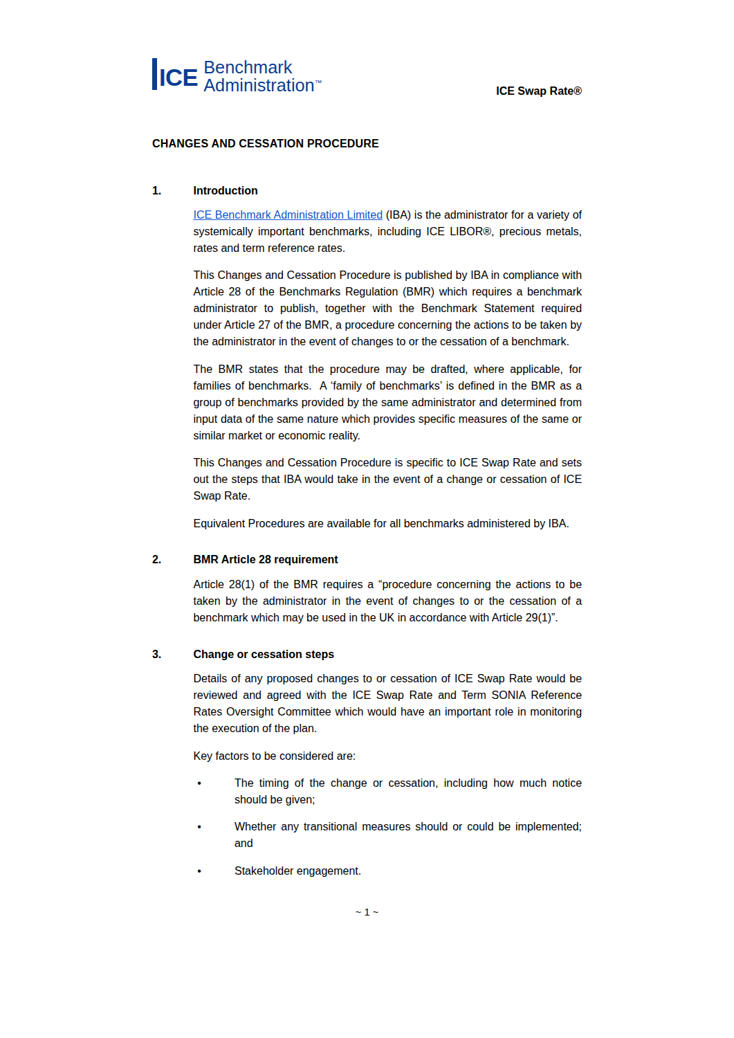ICE
Benchmark
Administration™
ICE Swap Rate®
CHANGES AND CESSATION PROCEDURE
1.
Introduction
ICE Benchmark Administration Limited (IBA) is the administrator for a variety of systemically important benchmarks, including ICE LIBOR®, precious metals, rates and term reference rates.
This Changes and Cessation Procedure is published by IBA in compliance with Article 28 of the Benchmarks Regulation (BMR) which requires a benchmark administrator to publish, together with the Benchmark Statement required under Article 27 of the BMR, a procedure concerning the actions to be taken by the administrator in the event of changes to or the cessation of a benchmark.
The BMR states that the procedure may be drafted, where applicable, for families of benchmarks. A ‘family of benchmarks’ is defined in the BMR as a group of benchmarks provided by the same administrator and determined from input data of the same nature which provides specific measures of the same or similar market or economic reality.
This Changes and Cessation Procedure is specific to ICE Swap Rate and sets out the steps that IBA would take in the event of a change or cessation of ICE Swap Rate.
Equivalent Procedures are available for all benchmarks administered by IBA.
2.
BMR Article 28 requirement
Article 28(1) of the BMR requires a “procedure concerning the actions to be taken by the administrator in the event of changes to or the cessation of a benchmark which may be used in the UK in accordance with Article 29(1)”.
3.
Change or cessation steps
Details of any proposed changes to or cessation of ICE Swap Rate would be reviewed and agreed with the ICE Swap Rate and Term SONIA Reference Rates Oversight Committee which would have an important role in monitoring the execution of the plan.
Key factors to be considered are:
The timing of the change or cessation, including how much notice should be given;
Whether any transitional measures should or could be implemented; and
Stakeholder engagement.
~ 1 ~